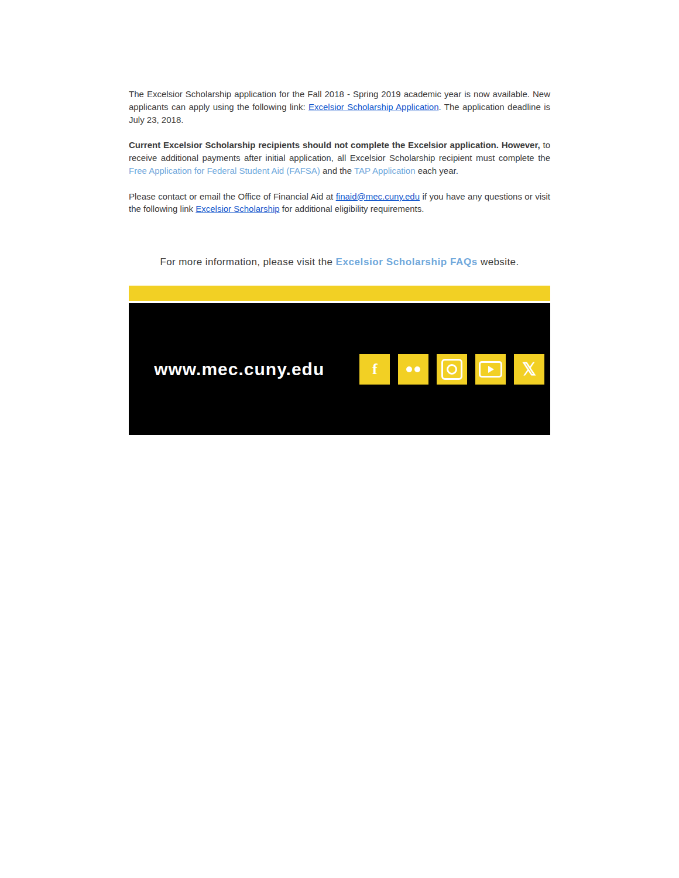The Excelsior Scholarship application for the Fall 2018 - Spring 2019 academic year is now available. New applicants can apply using the following link: Excelsior Scholarship Application. The application deadline is July 23, 2018.
Current Excelsior Scholarship recipients should not complete the Excelsior application. However, to receive additional payments after initial application, all Excelsior Scholarship recipient must complete the Free Application for Federal Student Aid (FAFSA) and the TAP Application each year.
Please contact or email the Office of Financial Aid at finaid@mec.cuny.edu if you have any questions or visit the following link Excelsior Scholarship for additional eligibility requirements.
For more information, please visit the Excelsior Scholarship FAQs website.
www.mec.cuny.edu
f
𝕏